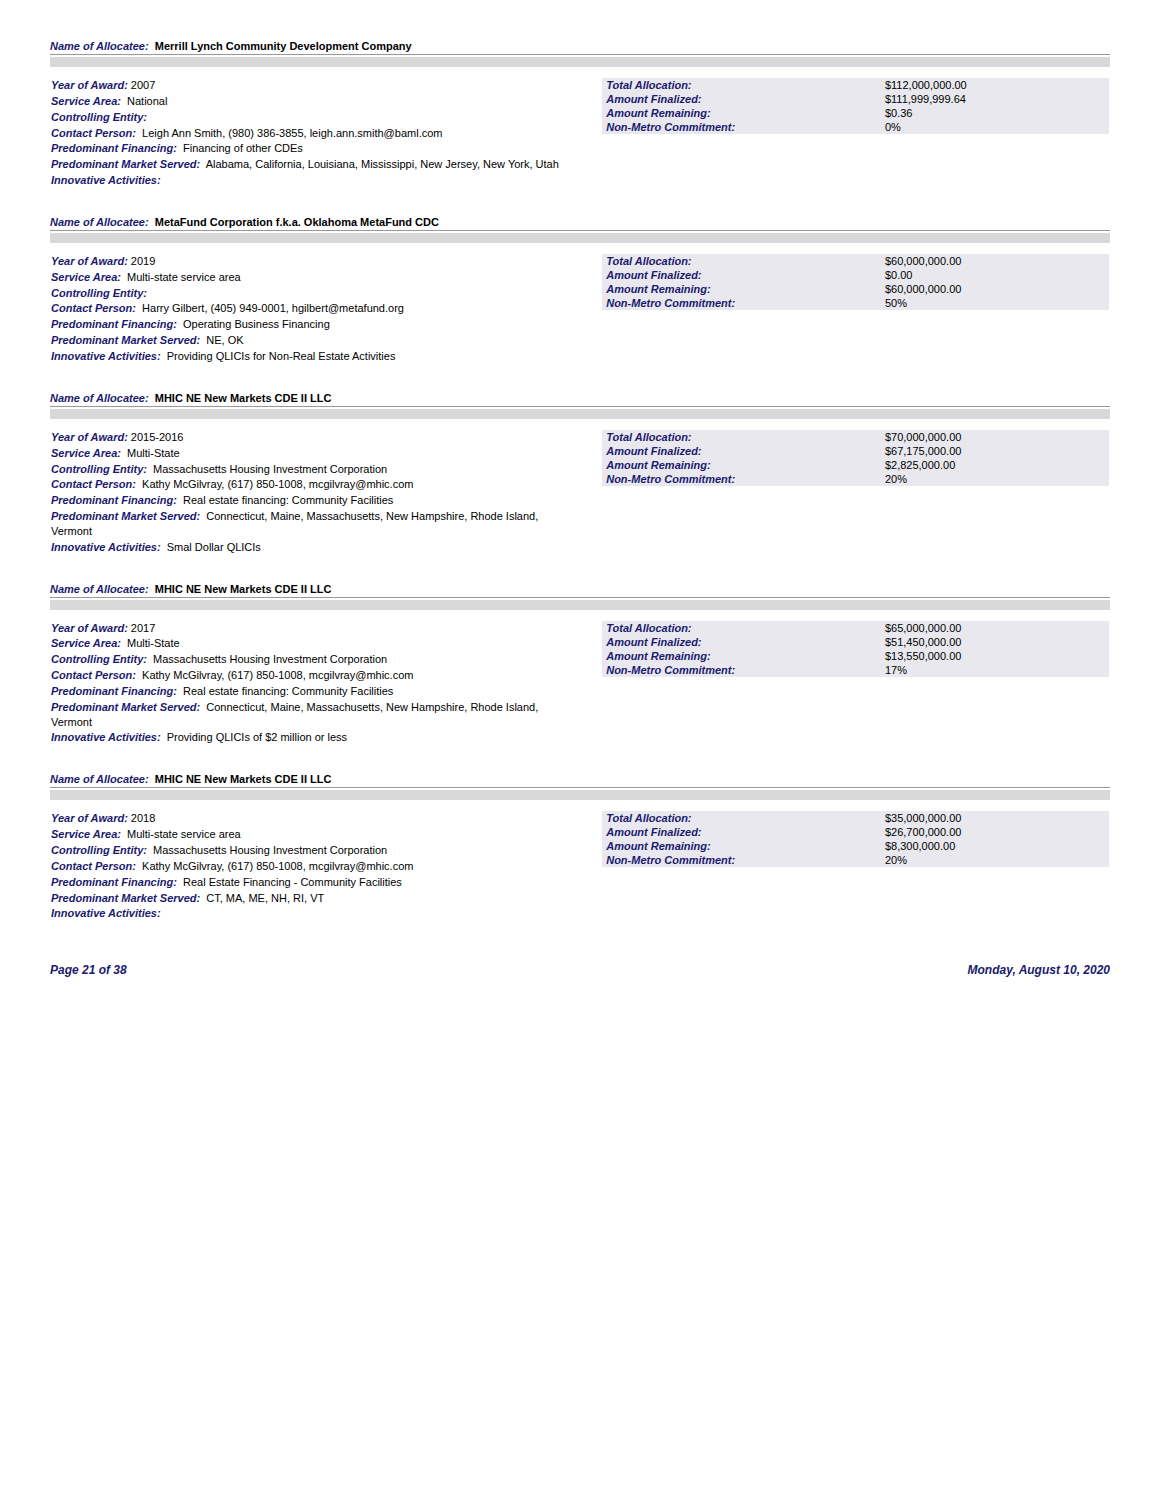Name of Allocatee: Merrill Lynch Community Development Company
| Year of Award: 2007 Service Area: National Controlling Entity: Contact Person: Leigh Ann Smith, (980) 386-3855, leigh.ann.smith@baml.com Predominant Financing: Financing of other CDEs Predominant Market Served: Alabama, California, Louisiana, Mississippi, New Jersey, New York, Utah Innovative Activities: | / Total Allocation: / $112,000,000.00 / / Amount Finalized: / $111,999,999.64 / / Amount Remaining: / $0.36 / / Non-Metro Commitment: / 0% / |
Name of Allocatee: MetaFund Corporation f.k.a. Oklahoma MetaFund CDC
| Year of Award: 2019 Service Area: Multi-state service area Controlling Entity: Contact Person: Harry Gilbert, (405) 949-0001, hgilbert@metafund.org Predominant Financing: Operating Business Financing Predominant Market Served: NE, OK Innovative Activities: Providing QLICIs for Non-Real Estate Activities | / Total Allocation: / $60,000,000.00 / / Amount Finalized: / $0.00 / / Amount Remaining: / $60,000,000.00 / / Non-Metro Commitment: / 50% / |
Name of Allocatee: MHIC NE New Markets CDE II LLC
| Year of Award: 2015-2016 Service Area: Multi-State Controlling Entity: Massachusetts Housing Investment Corporation Contact Person: Kathy McGilvray, (617) 850-1008, mcgilvray@mhic.com Predominant Financing: Real estate financing: Community Facilities Predominant Market Served: Connecticut, Maine, Massachusetts, New Hampshire, Rhode Island, Vermont Innovative Activities: Smal Dollar QLICIs | / Total Allocation: / $70,000,000.00 / / Amount Finalized: / $67,175,000.00 / / Amount Remaining: / $2,825,000.00 / / Non-Metro Commitment: / 20% / |
Name of Allocatee: MHIC NE New Markets CDE II LLC
| Year of Award: 2017 Service Area: Multi-State Controlling Entity: Massachusetts Housing Investment Corporation Contact Person: Kathy McGilvray, (617) 850-1008, mcgilvray@mhic.com Predominant Financing: Real estate financing: Community Facilities Predominant Market Served: Connecticut, Maine, Massachusetts, New Hampshire, Rhode Island, Vermont Innovative Activities: Providing QLICIs of $2 million or less | / Total Allocation: / $65,000,000.00 / / Amount Finalized: / $51,450,000.00 / / Amount Remaining: / $13,550,000.00 / / Non-Metro Commitment: / 17% / |
Name of Allocatee: MHIC NE New Markets CDE II LLC
| Year of Award: 2018 Service Area: Multi-state service area Controlling Entity: Massachusetts Housing Investment Corporation Contact Person: Kathy McGilvray, (617) 850-1008, mcgilvray@mhic.com Predominant Financing: Real Estate Financing - Community Facilities Predominant Market Served: CT, MA, ME, NH, RI, VT Innovative Activities: | / Total Allocation: / $35,000,000.00 / / Amount Finalized: / $26,700,000.00 / / Amount Remaining: / $8,300,000.00 / / Non-Metro Commitment: / 20% / |
Page 21 of 38 Monday, August 10, 2020